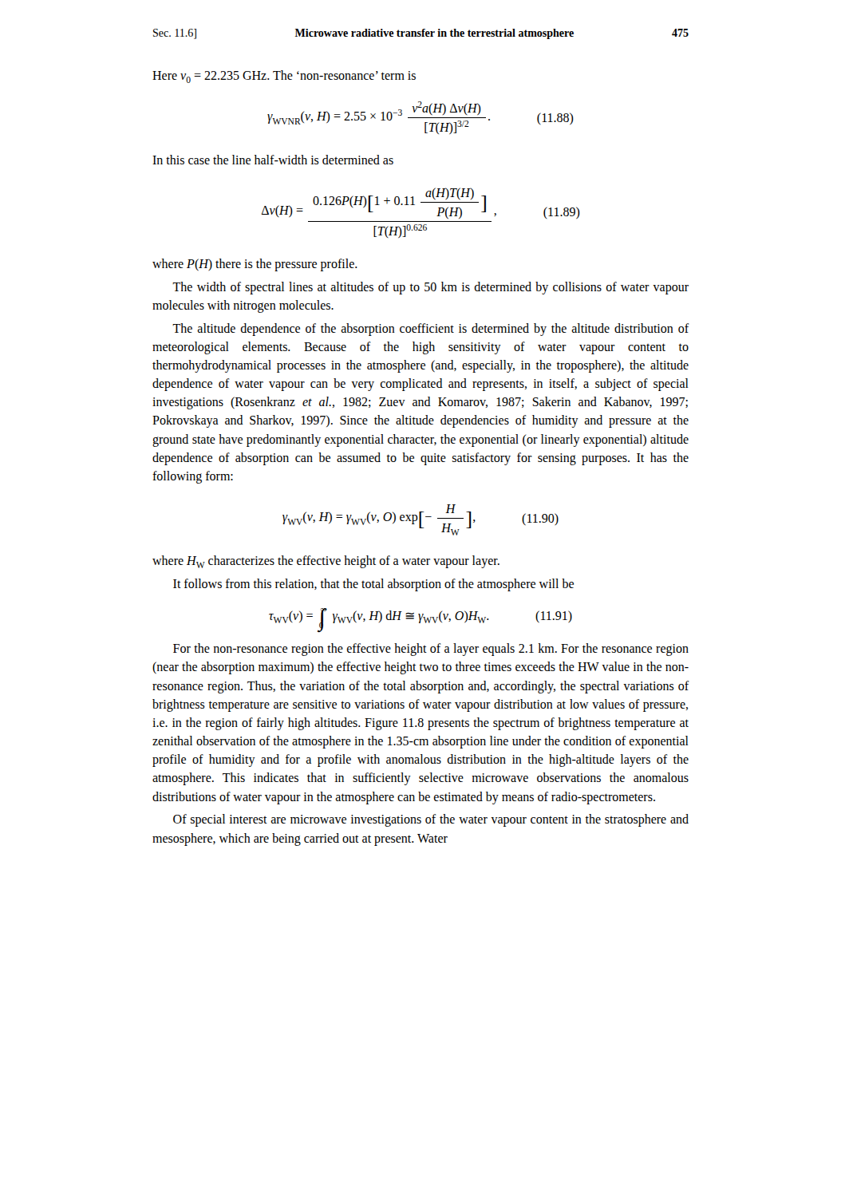Sec. 11.6] Microwave radiative transfer in the terrestrial atmosphere 475
Here ν0 = 22.235 GHz. The ‘non-resonance’ term is
γWVNR(ν, H) = 2.55 × 10−3 ν2a(H) Δν(H) [T(H)]3/2 . (11.88)
In this case the line half-width is determined as
Δν(H) = 0.126P(H)[1 + 0.11 a(H)T(H) P(H) ] [T(H)]0.626 , (11.89)
where P(H) there is the pressure profile.
The width of spectral lines at altitudes of up to 50 km is determined by collisions of water vapour molecules with nitrogen molecules.
The altitude dependence of the absorption coefficient is determined by the altitude distribution of meteorological elements. Because of the high sensitivity of water vapour content to thermohydrodynamical processes in the atmosphere (and, especially, in the troposphere), the altitude dependence of water vapour can be very complicated and represents, in itself, a subject of special investigations (Rosenkranz et al., 1982; Zuev and Komarov, 1987; Sakerin and Kabanov, 1997; Pokrovskaya and Sharkov, 1997). Since the altitude dependencies of humidity and pressure at the ground state have predominantly exponential character, the exponential (or linearly exponential) altitude dependence of absorption can be assumed to be quite satisfactory for sensing purposes. It has the following form:
γWV(ν, H) = γWV(ν, O) exp[− H HW ], (11.90)
where HW characterizes the effective height of a water vapour layer.
It follows from this relation, that the total absorption of the atmosphere will be
τWV(ν) = ∫∞0 γWV(ν, H) dH ≅ γWV(ν, O)HW. (11.91)
For the non-resonance region the effective height of a layer equals 2.1 km. For the resonance region (near the absorption maximum) the effective height two to three times exceeds the HW value in the non-resonance region. Thus, the variation of the total absorption and, accordingly, the spectral variations of brightness temperature are sensitive to variations of water vapour distribution at low values of pressure, i.e. in the region of fairly high altitudes. Figure 11.8 presents the spectrum of brightness temperature at zenithal observation of the atmosphere in the 1.35-cm absorption line under the condition of exponential profile of humidity and for a profile with anomalous distribution in the high-altitude layers of the atmosphere. This indicates that in sufficiently selective microwave observations the anomalous distributions of water vapour in the atmosphere can be estimated by means of radio-spectrometers.
Of special interest are microwave investigations of the water vapour content in the stratosphere and mesosphere, which are being carried out at present. Water